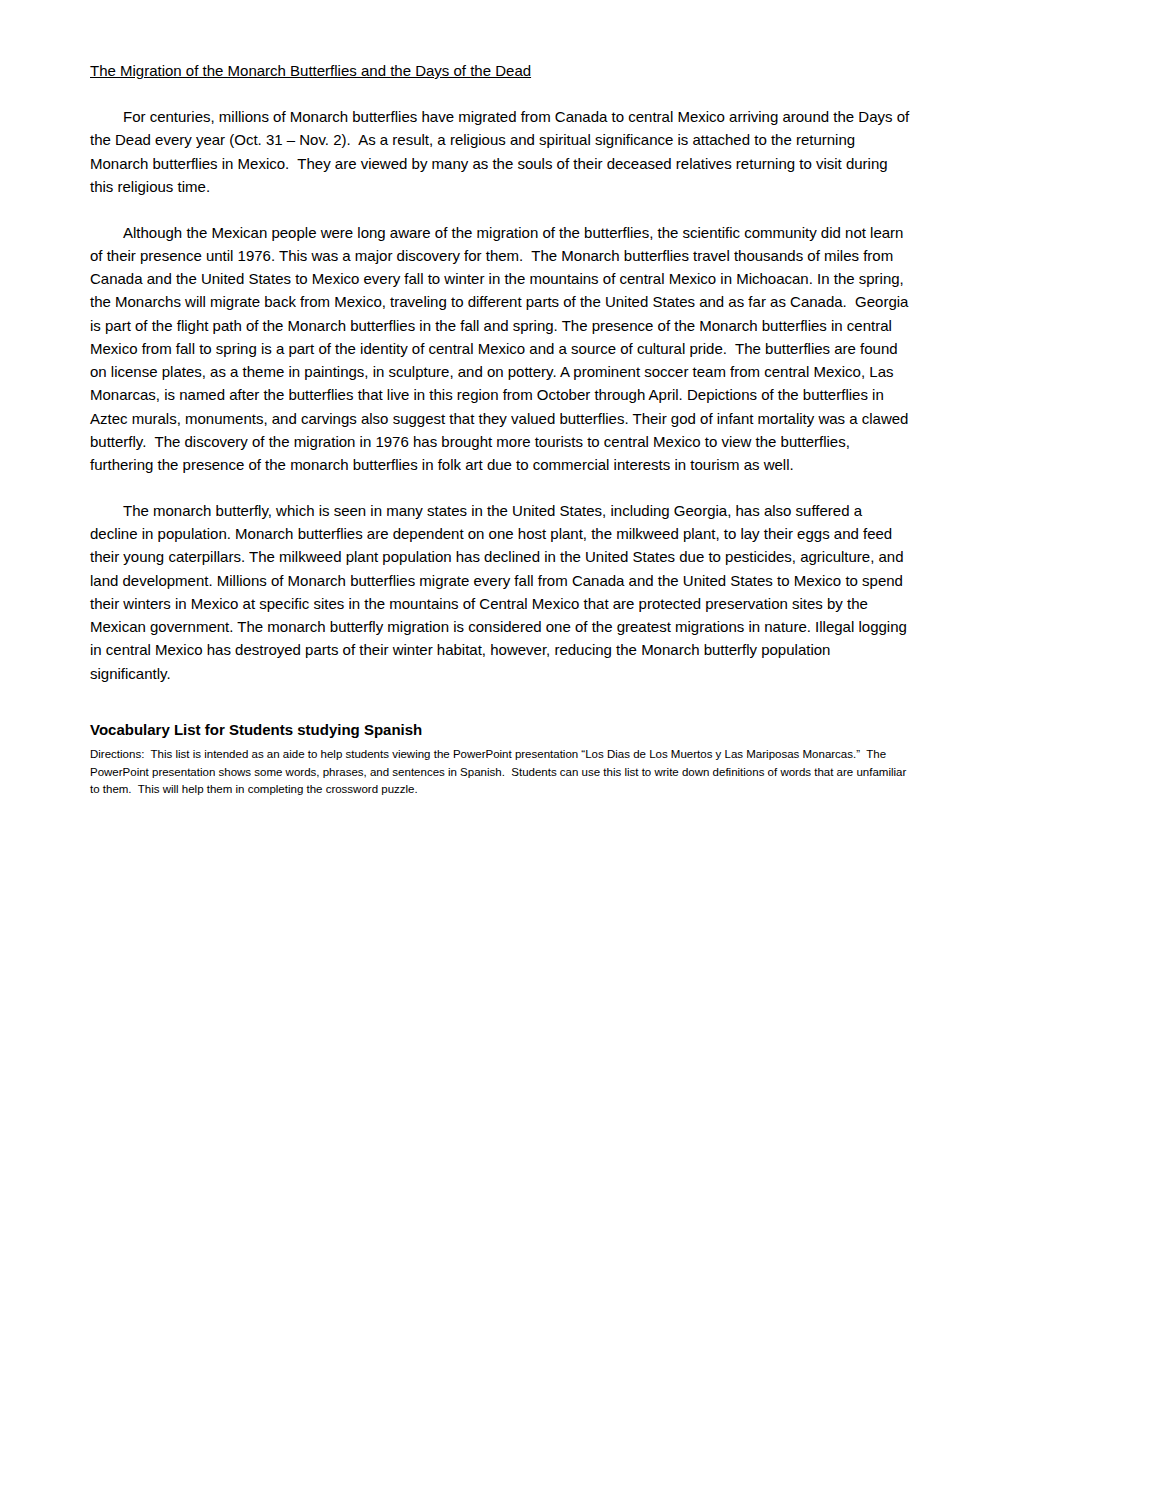The Migration of the Monarch Butterflies and the Days of the Dead
For centuries, millions of Monarch butterflies have migrated from Canada to central Mexico arriving around the Days of the Dead every year (Oct. 31 – Nov. 2). As a result, a religious and spiritual significance is attached to the returning Monarch butterflies in Mexico. They are viewed by many as the souls of their deceased relatives returning to visit during this religious time.
Although the Mexican people were long aware of the migration of the butterflies, the scientific community did not learn of their presence until 1976. This was a major discovery for them. The Monarch butterflies travel thousands of miles from Canada and the United States to Mexico every fall to winter in the mountains of central Mexico in Michoacan. In the spring, the Monarchs will migrate back from Mexico, traveling to different parts of the United States and as far as Canada. Georgia is part of the flight path of the Monarch butterflies in the fall and spring. The presence of the Monarch butterflies in central Mexico from fall to spring is a part of the identity of central Mexico and a source of cultural pride. The butterflies are found on license plates, as a theme in paintings, in sculpture, and on pottery. A prominent soccer team from central Mexico, Las Monarcas, is named after the butterflies that live in this region from October through April. Depictions of the butterflies in Aztec murals, monuments, and carvings also suggest that they valued butterflies. Their god of infant mortality was a clawed butterfly. The discovery of the migration in 1976 has brought more tourists to central Mexico to view the butterflies, furthering the presence of the monarch butterflies in folk art due to commercial interests in tourism as well.
The monarch butterfly, which is seen in many states in the United States, including Georgia, has also suffered a decline in population. Monarch butterflies are dependent on one host plant, the milkweed plant, to lay their eggs and feed their young caterpillars. The milkweed plant population has declined in the United States due to pesticides, agriculture, and land development. Millions of Monarch butterflies migrate every fall from Canada and the United States to Mexico to spend their winters in Mexico at specific sites in the mountains of Central Mexico that are protected preservation sites by the Mexican government. The monarch butterfly migration is considered one of the greatest migrations in nature. Illegal logging in central Mexico has destroyed parts of their winter habitat, however, reducing the Monarch butterfly population significantly.
Vocabulary List for Students studying Spanish
Directions: This list is intended as an aide to help students viewing the PowerPoint presentation “Los Dias de Los Muertos y Las Mariposas Monarcas.” The PowerPoint presentation shows some words, phrases, and sentences in Spanish. Students can use this list to write down definitions of words that are unfamiliar to them. This will help them in completing the crossword puzzle.